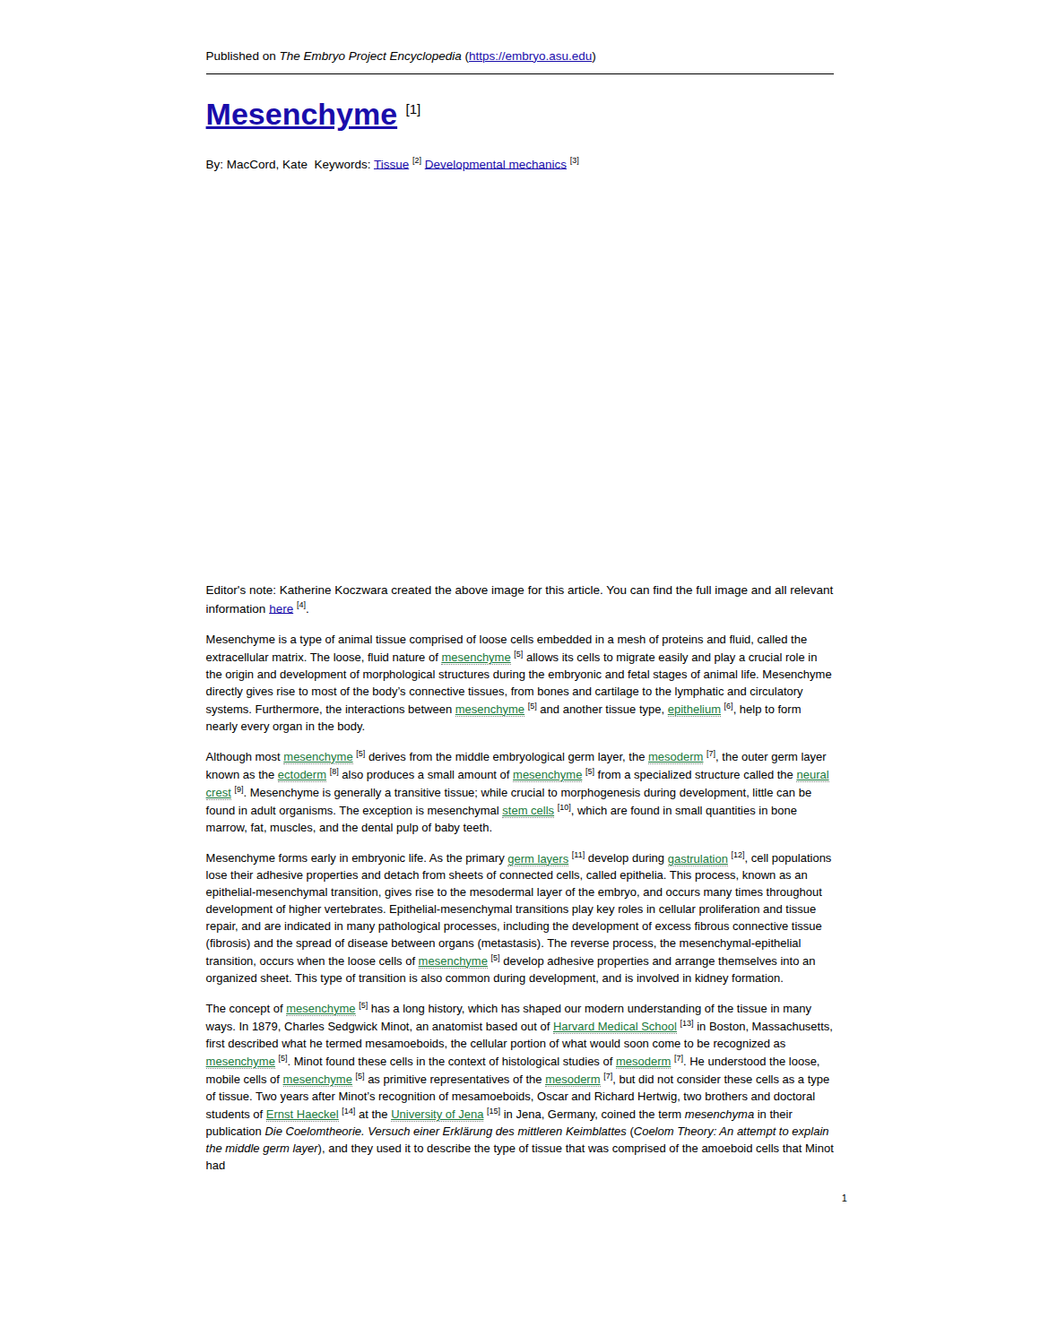Published on The Embryo Project Encyclopedia (https://embryo.asu.edu)
Mesenchyme [1]
By: MacCord, Kate Keywords: Tissue [2] Developmental mechanics [3]
Editor's note: Katherine Koczwara created the above image for this article. You can find the full image and all relevant information here [4].
Mesenchyme is a type of animal tissue comprised of loose cells embedded in a mesh of proteins and fluid, called the extracellular matrix. The loose, fluid nature of mesenchyme [5] allows its cells to migrate easily and play a crucial role in the origin and development of morphological structures during the embryonic and fetal stages of animal life. Mesenchyme directly gives rise to most of the body’s connective tissues, from bones and cartilage to the lymphatic and circulatory systems. Furthermore, the interactions between mesenchyme [5] and another tissue type, epithelium [6], help to form nearly every organ in the body.
Although most mesenchyme [5] derives from the middle embryological germ layer, the mesoderm [7], the outer germ layer known as the ectoderm [8] also produces a small amount of mesenchyme [5] from a specialized structure called the neural crest [9]. Mesenchyme is generally a transitive tissue; while crucial to morphogenesis during development, little can be found in adult organisms. The exception is mesenchymal stem cells [10], which are found in small quantities in bone marrow, fat, muscles, and the dental pulp of baby teeth.
Mesenchyme forms early in embryonic life. As the primary germ layers [11] develop during gastrulation [12], cell populations lose their adhesive properties and detach from sheets of connected cells, called epithelia. This process, known as an epithelial-mesenchymal transition, gives rise to the mesodermal layer of the embryo, and occurs many times throughout development of higher vertebrates. Epithelial-mesenchymal transitions play key roles in cellular proliferation and tissue repair, and are indicated in many pathological processes, including the development of excess fibrous connective tissue (fibrosis) and the spread of disease between organs (metastasis). The reverse process, the mesenchymal-epithelial transition, occurs when the loose cells of mesenchyme [5] develop adhesive properties and arrange themselves into an organized sheet. This type of transition is also common during development, and is involved in kidney formation.
The concept of mesenchyme [5] has a long history, which has shaped our modern understanding of the tissue in many ways. In 1879, Charles Sedgwick Minot, an anatomist based out of Harvard Medical School [13] in Boston, Massachusetts, first described what he termed mesamoeboids, the cellular portion of what would soon come to be recognized as mesenchyme [5]. Minot found these cells in the context of histological studies of mesoderm [7]. He understood the loose, mobile cells of mesenchyme [5] as primitive representatives of the mesoderm [7], but did not consider these cells as a type of tissue. Two years after Minot’s recognition of mesamoeboids, Oscar and Richard Hertwig, two brothers and doctoral students of Ernst Haeckel [14] at the University of Jena [15] in Jena, Germany, coined the term mesenchyma in their publication Die Coelomtheorie. Versuch einer Erklärung des mittleren Keimblattes (Coelom Theory: An attempt to explain the middle germ layer), and they used it to describe the type of tissue that was comprised of the amoeboid cells that Minot had
1